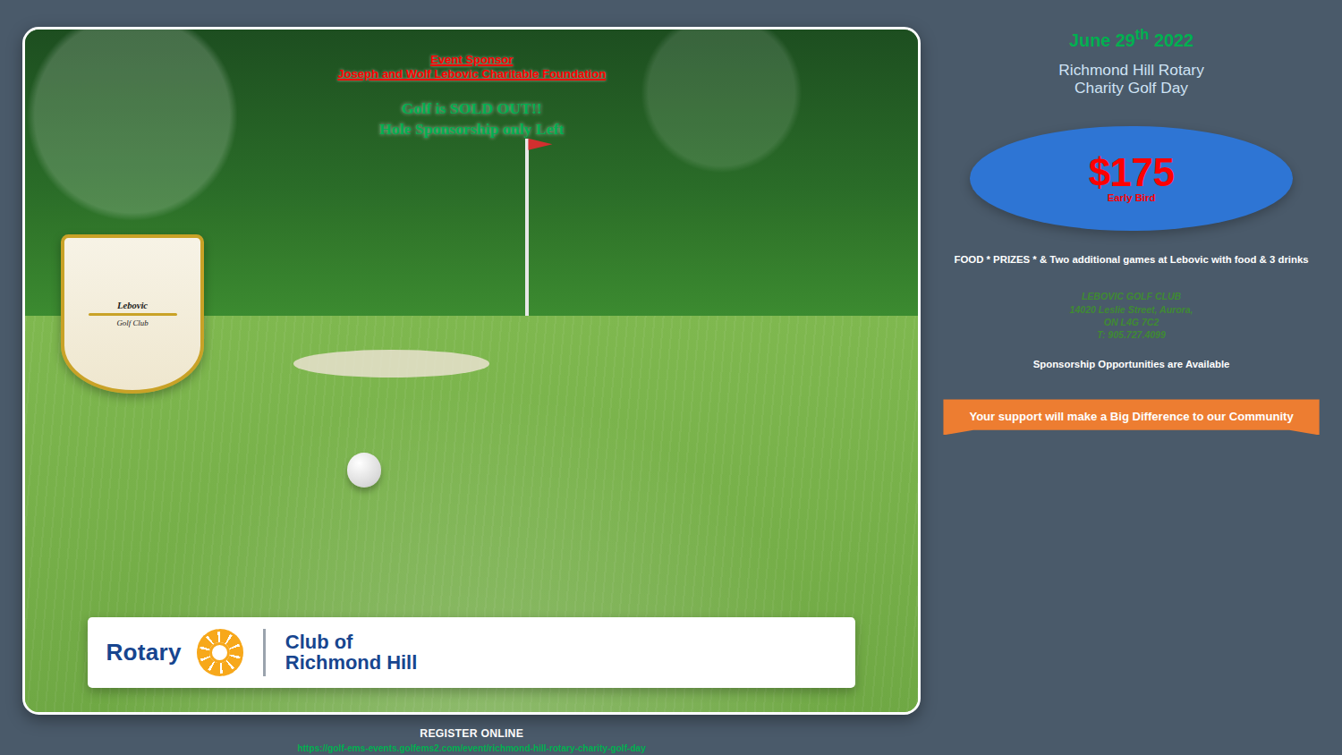Event Sponsor
Joseph and Wolf Lebovic Charitable Foundation
Golf is SOLD OUT!!
Hole Sponsorship only Left
Lebovic Golf Club
Rotary Club of
Richmond Hill
REGISTER ONLINE
https://golf-ems-events.golfems2.com/event/richmond-hill-rotary-charity-golf-day
June 29th 2022
Richmond Hill Rotary
Charity Golf Day
$175
Early Bird
FOOD * PRIZES * & Two additional games at Lebovic with food & 3 drinks
LEBOVIC GOLF CLUB
14020 Leslie Street, Aurora,
ON L4G 7C2
T: 905.727.4099
Sponsorship Opportunities are Available
Your support will make a Big Difference to our Community